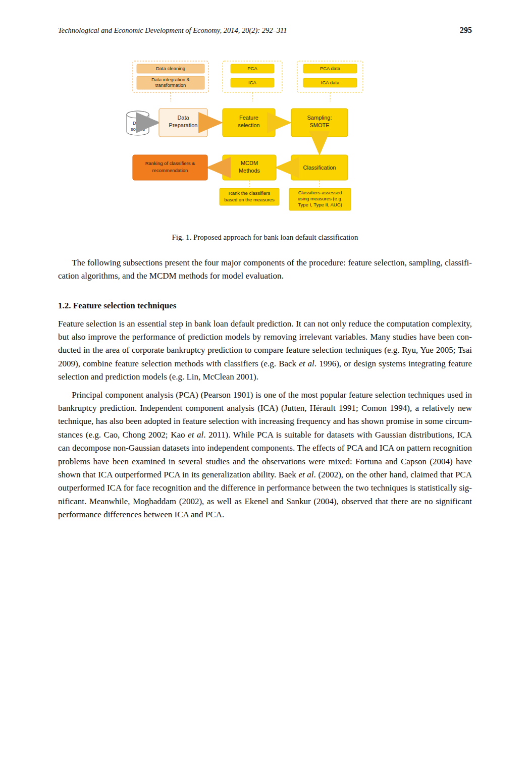Technological and Economic Development of Economy, 2014, 20(2): 292–311 295
Data cleaning Data integration & transformation PCA ICA PCA data ICA data Data source Data Preparation Feature selection Sampling: SMOTE Classification MCDM Methods Ranking of classifiers & recommendation Rank the classifiers based on the measures Classifiers assessed using measures (e.g. Type I, Type II, AUC)
Fig. 1. Proposed approach for bank loan default classification
The following subsections present the four major components of the procedure: feature selection, sampling, classification algorithms, and the MCDM methods for model evaluation.
1.2. Feature selection techniques
Feature selection is an essential step in bank loan default prediction. It can not only reduce the computation complexity, but also improve the performance of prediction models by removing irrelevant variables. Many studies have been conducted in the area of corporate bankruptcy prediction to compare feature selection techniques (e.g. Ryu, Yue 2005; Tsai 2009), combine feature selection methods with classifiers (e.g. Back et al. 1996), or design systems integrating feature selection and prediction models (e.g. Lin, McClean 2001).
Principal component analysis (PCA) (Pearson 1901) is one of the most popular feature selection techniques used in bankruptcy prediction. Independent component analysis (ICA) (Jutten, Hérault 1991; Comon 1994), a relatively new technique, has also been adopted in feature selection with increasing frequency and has shown promise in some circumstances (e.g. Cao, Chong 2002; Kao et al. 2011). While PCA is suitable for datasets with Gaussian distributions, ICA can decompose non-Gaussian datasets into independent components. The effects of PCA and ICA on pattern recognition problems have been examined in several studies and the observations were mixed: Fortuna and Capson (2004) have shown that ICA outperformed PCA in its generalization ability. Baek et al. (2002), on the other hand, claimed that PCA outperformed ICA for face recognition and the difference in performance between the two techniques is statistically significant. Meanwhile, Moghaddam (2002), as well as Ekenel and Sankur (2004), observed that there are no significant performance differences between ICA and PCA.